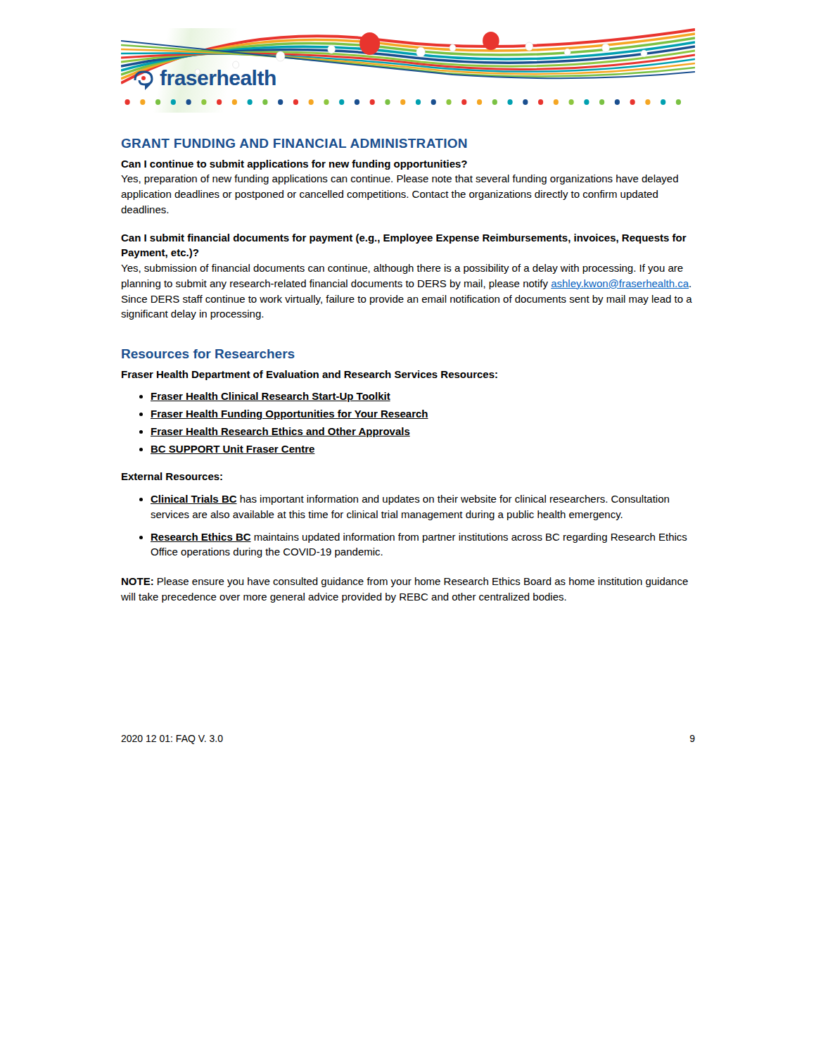fraser health
GRANT FUNDING AND FINANCIAL ADMINISTRATION
Can I continue to submit applications for new funding opportunities?
Yes, preparation of new funding applications can continue. Please note that several funding organizations have delayed application deadlines or postponed or cancelled competitions. Contact the organizations directly to confirm updated deadlines.
Can I submit financial documents for payment (e.g., Employee Expense Reimbursements, invoices, Requests for Payment, etc.)?
Yes, submission of financial documents can continue, although there is a possibility of a delay with processing. If you are planning to submit any research-related financial documents to DERS by mail, please notify ashley.kwon@fraserhealth.ca. Since DERS staff continue to work virtually, failure to provide an email notification of documents sent by mail may lead to a significant delay in processing.
Resources for Researchers
Fraser Health Department of Evaluation and Research Services Resources:
Fraser Health Clinical Research Start-Up Toolkit
Fraser Health Funding Opportunities for Your Research
Fraser Health Research Ethics and Other Approvals
BC SUPPORT Unit Fraser Centre
External Resources:
Clinical Trials BC has important information and updates on their website for clinical researchers. Consultation services are also available at this time for clinical trial management during a public health emergency.
Research Ethics BC maintains updated information from partner institutions across BC regarding Research Ethics Office operations during the COVID-19 pandemic.
NOTE: Please ensure you have consulted guidance from your home Research Ethics Board as home institution guidance will take precedence over more general advice provided by REBC and other centralized bodies.
2020 12 01: FAQ V. 3.0
9